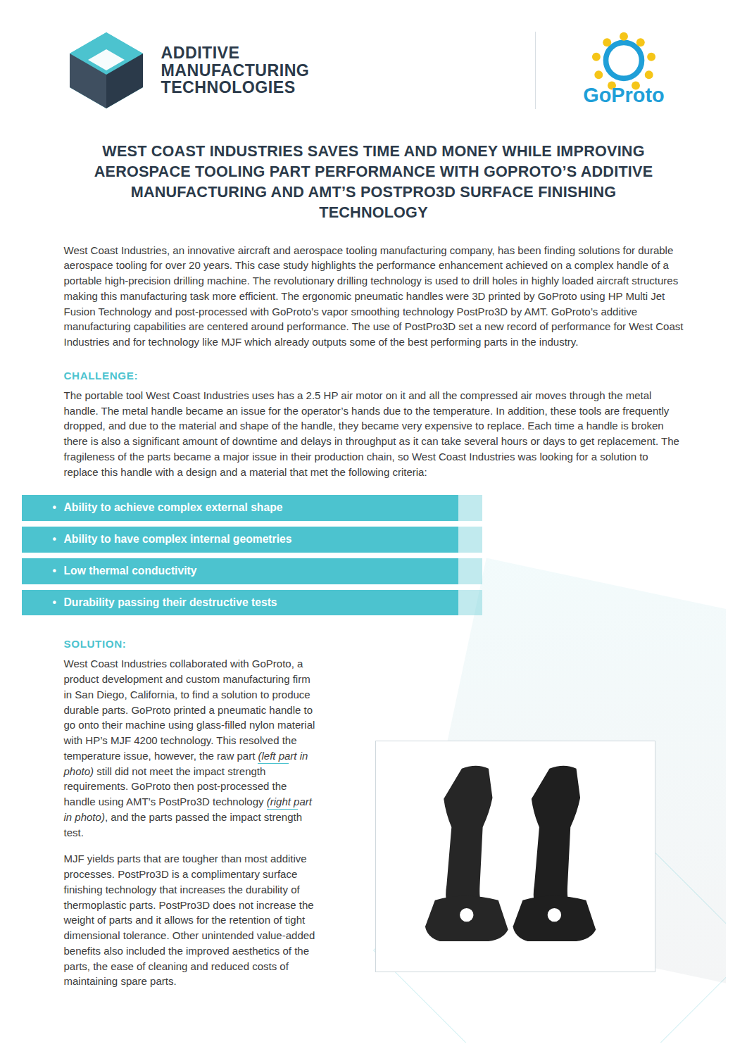Additive
Manufacturing
Technologies
GoProto
West Coast Industries Saves Time and Money While Improving Aerospace Tooling Part Performance with GoProto’s Additive Manufacturing and AMT’s PostPro3D Surface Finishing Technology
West Coast Industries, an innovative aircraft and aerospace tooling manufacturing company, has been finding solutions for durable aerospace tooling for over 20 years. This case study highlights the performance enhancement achieved on a complex handle of a portable high-precision drilling machine. The revolutionary drilling technology is used to drill holes in highly loaded aircraft structures making this manufacturing task more efficient. The ergonomic pneumatic handles were 3D printed by GoProto using HP Multi Jet Fusion Technology and post-processed with GoProto’s vapor smoothing technology PostPro3D by AMT. GoProto’s additive manufacturing capabilities are centered around performance. The use of PostPro3D set a new record of performance for West Coast Industries and for technology like MJF which already outputs some of the best performing parts in the industry.
Challenge:
The portable tool West Coast Industries uses has a 2.5 HP air motor on it and all the compressed air moves through the metal handle. The metal handle became an issue for the operator’s hands due to the temperature. In addition, these tools are frequently dropped, and due to the material and shape of the handle, they became very expensive to replace. Each time a handle is broken there is also a significant amount of downtime and delays in throughput as it can take several hours or days to get replacement. The fragileness of the parts became a major issue in their production chain, so West Coast Industries was looking for a solution to replace this handle with a design and a material that met the following criteria:
Ability to achieve complex external shape
Ability to have complex internal geometries
Low thermal conductivity
Durability passing their destructive tests
Solution:
West Coast Industries collaborated with GoProto, a product development and custom manufacturing firm in San Diego, California, to find a solution to produce durable parts. GoProto printed a pneumatic handle to go onto their machine using glass-filled nylon material with HP’s MJF 4200 technology. This resolved the temperature issue, however, the raw part (left part in photo) still did not meet the impact strength requirements. GoProto then post-processed the handle using AMT’s PostPro3D technology (right part in photo), and the parts passed the impact strength test.
MJF yields parts that are tougher than most additive processes. PostPro3D is a complimentary surface finishing technology that increases the durability of thermoplastic parts. PostPro3D does not increase the weight of parts and it allows for the retention of tight dimensional tolerance. Other unintended value-added benefits also included the improved aesthetics of the parts, the ease of cleaning and reduced costs of maintaining spare parts.
Left: raw MJF printed handle. Right: handle after PostPro3D vapor smoothing.